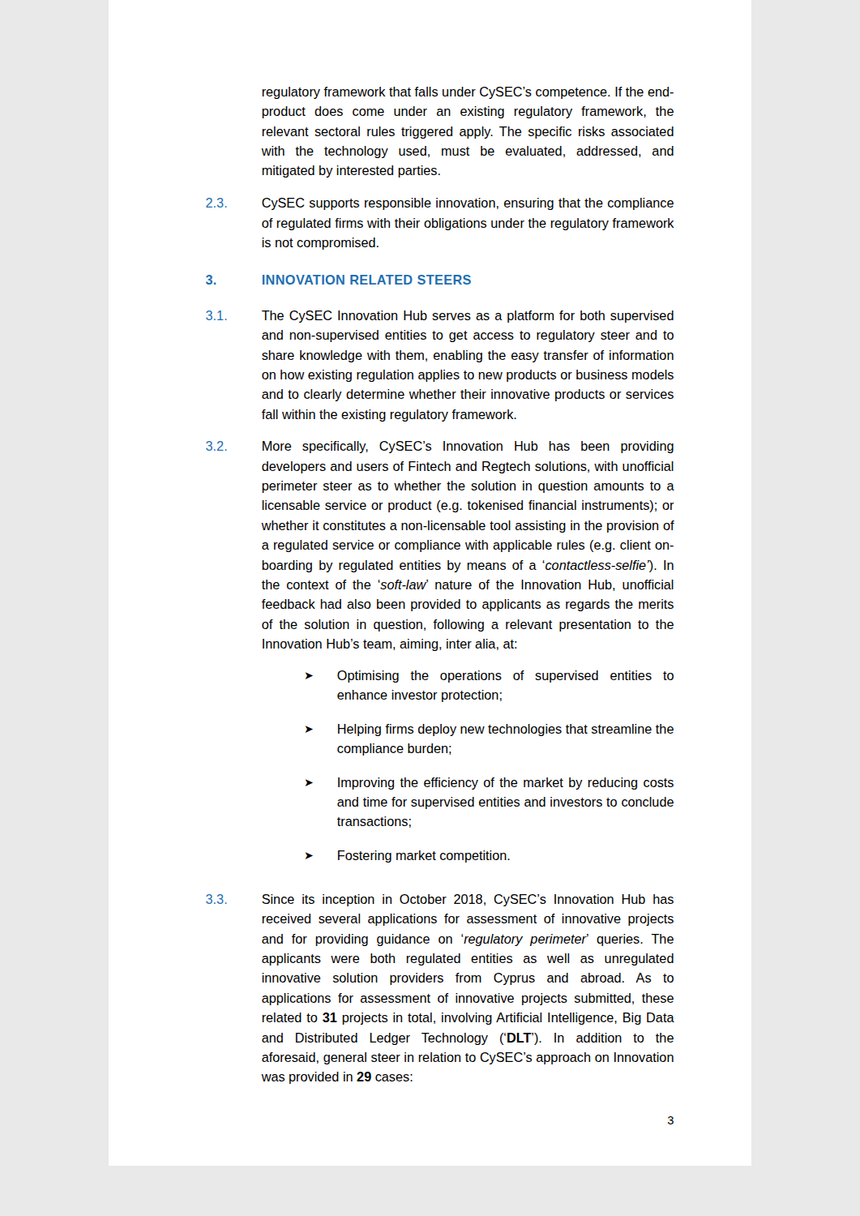regulatory framework that falls under CySEC’s competence. If the end-product does come under an existing regulatory framework, the relevant sectoral rules triggered apply. The specific risks associated with the technology used, must be evaluated, addressed, and mitigated by interested parties.
2.3.
CySEC supports responsible innovation, ensuring that the compliance of regulated firms with their obligations under the regulatory framework is not compromised.
3.
INNOVATION RELATED STEERS
3.1.
The CySEC Innovation Hub serves as a platform for both supervised and non-supervised entities to get access to regulatory steer and to share knowledge with them, enabling the easy transfer of information on how existing regulation applies to new products or business models and to clearly determine whether their innovative products or services fall within the existing regulatory framework.
3.2.
More specifically, CySEC’s Innovation Hub has been providing developers and users of Fintech and Regtech solutions, with unofficial perimeter steer as to whether the solution in question amounts to a licensable service or product (e.g. tokenised financial instruments); or whether it constitutes a non-licensable tool assisting in the provision of a regulated service or compliance with applicable rules (e.g. client on-boarding by regulated entities by means of a ‘contactless-selfie’). In the context of the ‘soft-law’ nature of the Innovation Hub, unofficial feedback had also been provided to applicants as regards the merits of the solution in question, following a relevant presentation to the Innovation Hub’s team, aiming, inter alia, at:
Optimising the operations of supervised entities to enhance investor protection;
Helping firms deploy new technologies that streamline the compliance burden;
Improving the efficiency of the market by reducing costs and time for supervised entities and investors to conclude transactions;
Fostering market competition.
3.3.
Since its inception in October 2018, CySEC’s Innovation Hub has received several applications for assessment of innovative projects and for providing guidance on ‘regulatory perimeter’ queries. The applicants were both regulated entities as well as unregulated innovative solution providers from Cyprus and abroad. As to applications for assessment of innovative projects submitted, these related to 31 projects in total, involving Artificial Intelligence, Big Data and Distributed Ledger Technology (‘DLT’). In addition to the aforesaid, general steer in relation to CySEC’s approach on Innovation was provided in 29 cases:
3